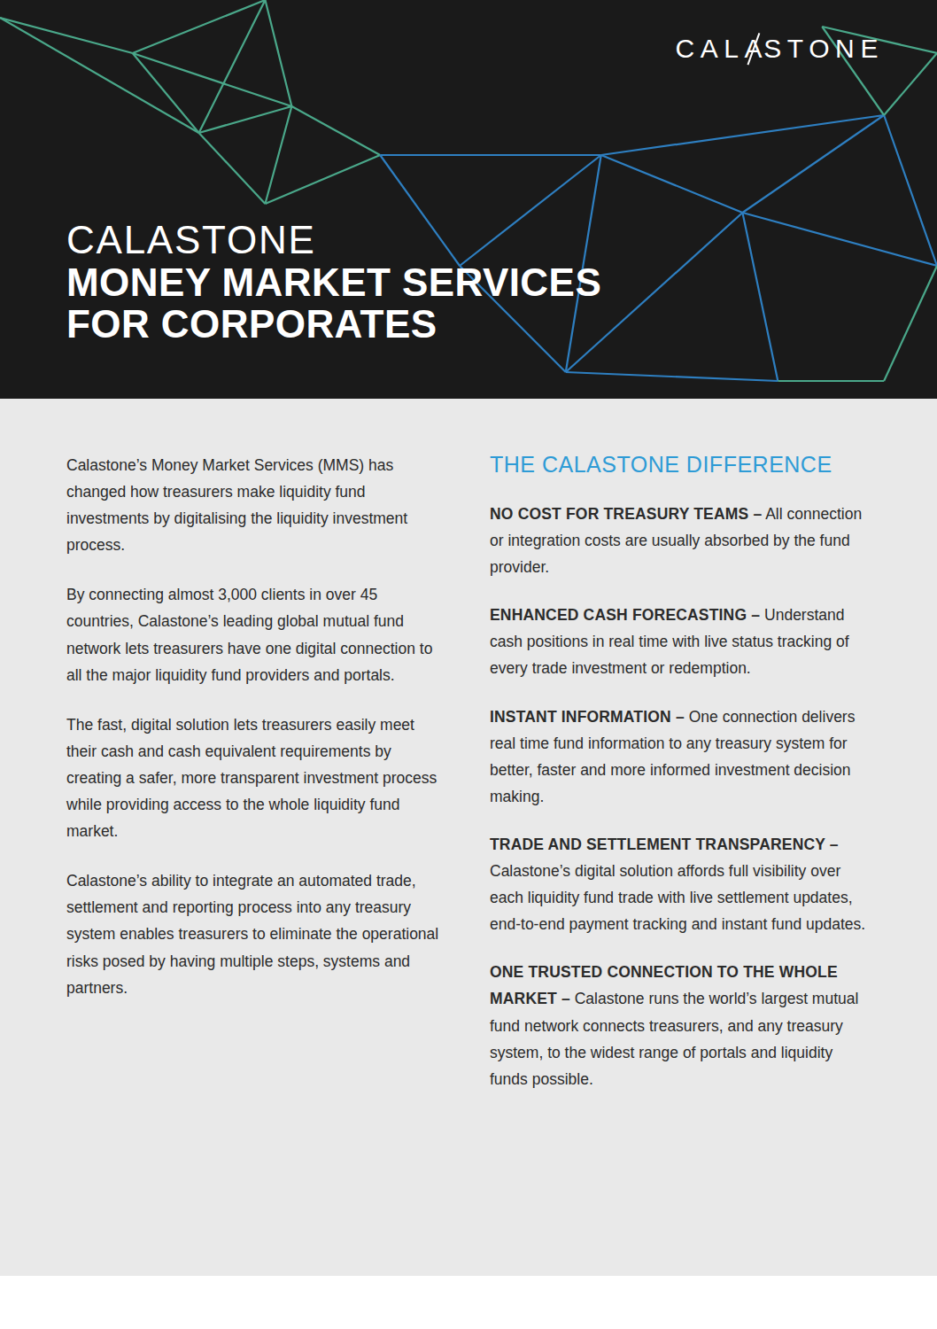CALASTONE
CALASTONE MONEY MARKET SERVICES FOR CORPORATES
Calastone’s Money Market Services (MMS) has changed how treasurers make liquidity fund investments by digitalising the liquidity investment process.
By connecting almost 3,000 clients in over 45 countries, Calastone’s leading global mutual fund network lets treasurers have one digital connection to all the major liquidity fund providers and portals.
The fast, digital solution lets treasurers easily meet their cash and cash equivalent requirements by creating a safer, more transparent investment process while providing access to the whole liquidity fund market.
Calastone’s ability to integrate an automated trade, settlement and reporting process into any treasury system enables treasurers to eliminate the operational risks posed by having multiple steps, systems and partners.
THE CALASTONE DIFFERENCE
NO COST FOR TREASURY TEAMS – All connection or integration costs are usually absorbed by the fund provider.
ENHANCED CASH FORECASTING – Understand cash positions in real time with live status tracking of every trade investment or redemption.
INSTANT INFORMATION – One connection delivers real time fund information to any treasury system for better, faster and more informed investment decision making.
TRADE AND SETTLEMENT TRANSPARENCY – Calastone’s digital solution affords full visibility over each liquidity fund trade with live settlement updates, end-to-end payment tracking and instant fund updates.
ONE TRUSTED CONNECTION TO THE WHOLE MARKET – Calastone runs the world’s largest mutual fund network connects treasurers, and any treasury system, to the widest range of portals and liquidity funds possible.